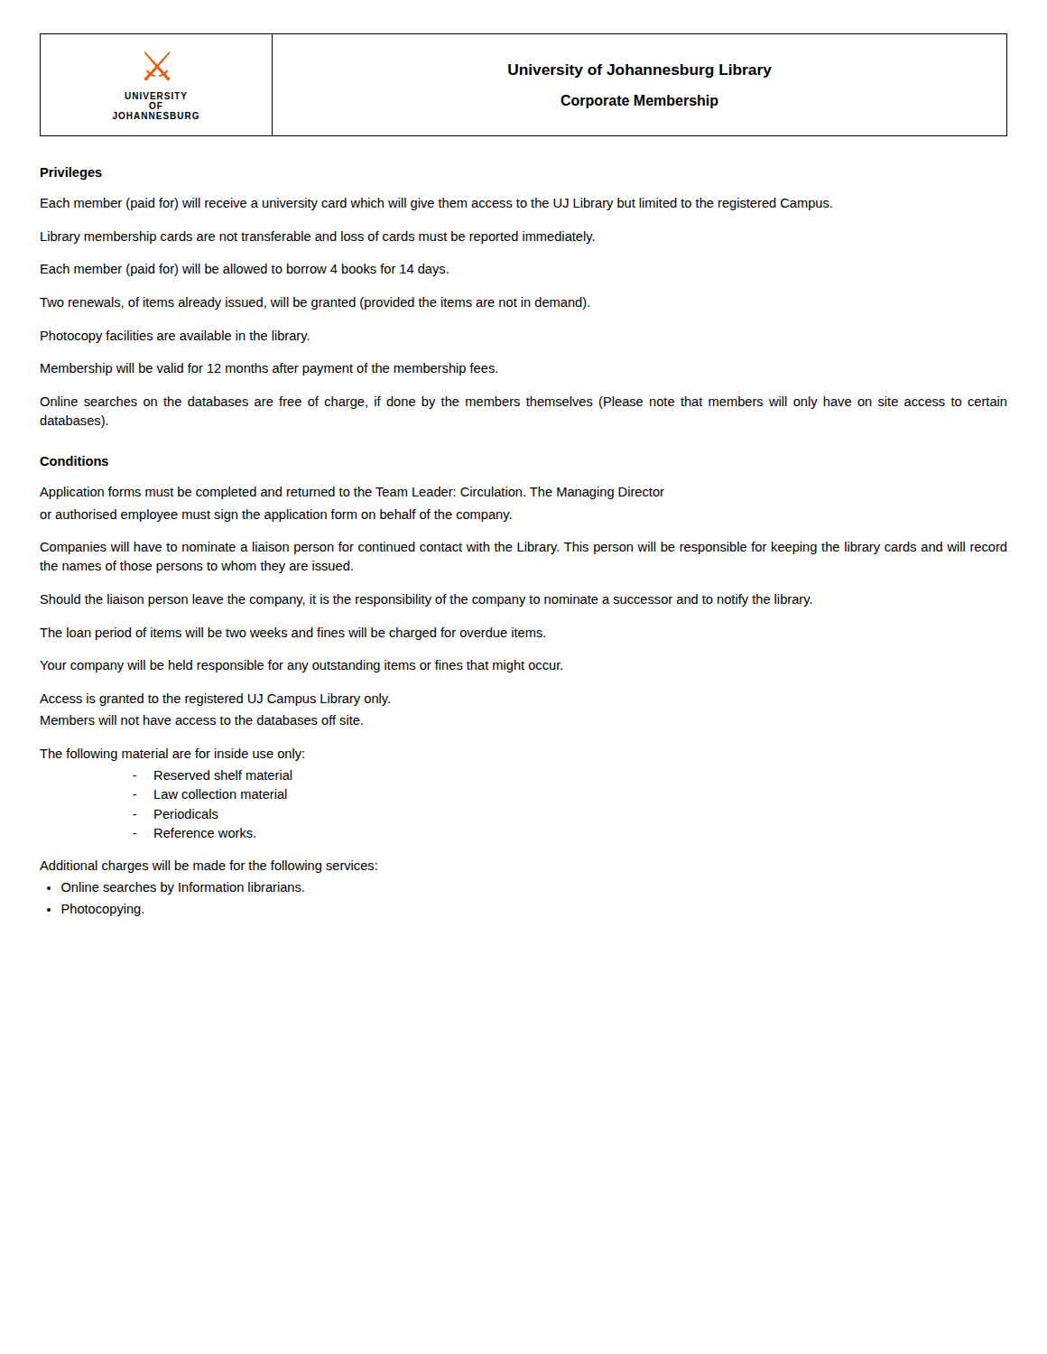| ⚔ UNIVERSITY OF JOHANNESBURG | University of Johannesburg Library Corporate Membership |
Privileges
Each member (paid for) will receive a university card which will give them access to the UJ Library but limited to the registered Campus.
Library membership cards are not transferable and loss of cards must be reported immediately.
Each member (paid for) will be allowed to borrow 4 books for 14 days.
Two renewals, of items already issued, will be granted (provided the items are not in demand).
Photocopy facilities are available in the library.
Membership will be valid for 12 months after payment of the membership fees.
Online searches on the databases are free of charge, if done by the members themselves (Please note that members will only have on site access to certain databases).
Conditions
Application forms must be completed and returned to the Team Leader: Circulation. The Managing Director
or authorised employee must sign the application form on behalf of the company.
Companies will have to nominate a liaison person for continued contact with the Library. This person will be responsible for keeping the library cards and will record the names of those persons to whom they are issued.
Should the liaison person leave the company, it is the responsibility of the company to nominate a successor and to notify the library.
The loan period of items will be two weeks and fines will be charged for overdue items.
Your company will be held responsible for any outstanding items or fines that might occur.
Access is granted to the registered UJ Campus Library only.
Members will not have access to the databases off site.
The following material are for inside use only:
Reserved shelf material
Law collection material
Periodicals
Reference works.
Additional charges will be made for the following services:
Online searches by Information librarians.
Photocopying.